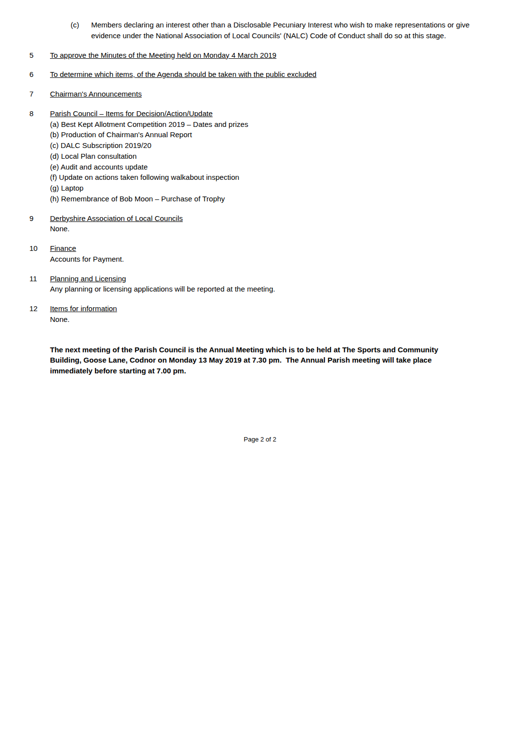(c)
Members declaring an interest other than a Disclosable Pecuniary Interest who wish to make representations or give evidence under the National Association of Local Councils' (NALC) Code of Conduct shall do so at this stage.
5
To approve the Minutes of the Meeting held on Monday 4 March 2019
6
To determine which items, of the Agenda should be taken with the public excluded
7
Chairman's Announcements
8
Parish Council – Items for Decision/Action/Update
(a) Best Kept Allotment Competition 2019 – Dates and prizes
(b) Production of Chairman's Annual Report
(c) DALC Subscription 2019/20
(d) Local Plan consultation
(e) Audit and accounts update
(f) Update on actions taken following walkabout inspection
(g) Laptop
(h) Remembrance of Bob Moon – Purchase of Trophy
9
Derbyshire Association of Local Councils
None.
10
Finance
Accounts for Payment.
11
Planning and Licensing
Any planning or licensing applications will be reported at the meeting.
12
Items for information
None.
The next meeting of the Parish Council is the Annual Meeting which is to be held at The Sports and Community Building, Goose Lane, Codnor on Monday 13 May 2019 at 7.30 pm. The Annual Parish meeting will take place immediately before starting at 7.00 pm.
Page 2 of 2